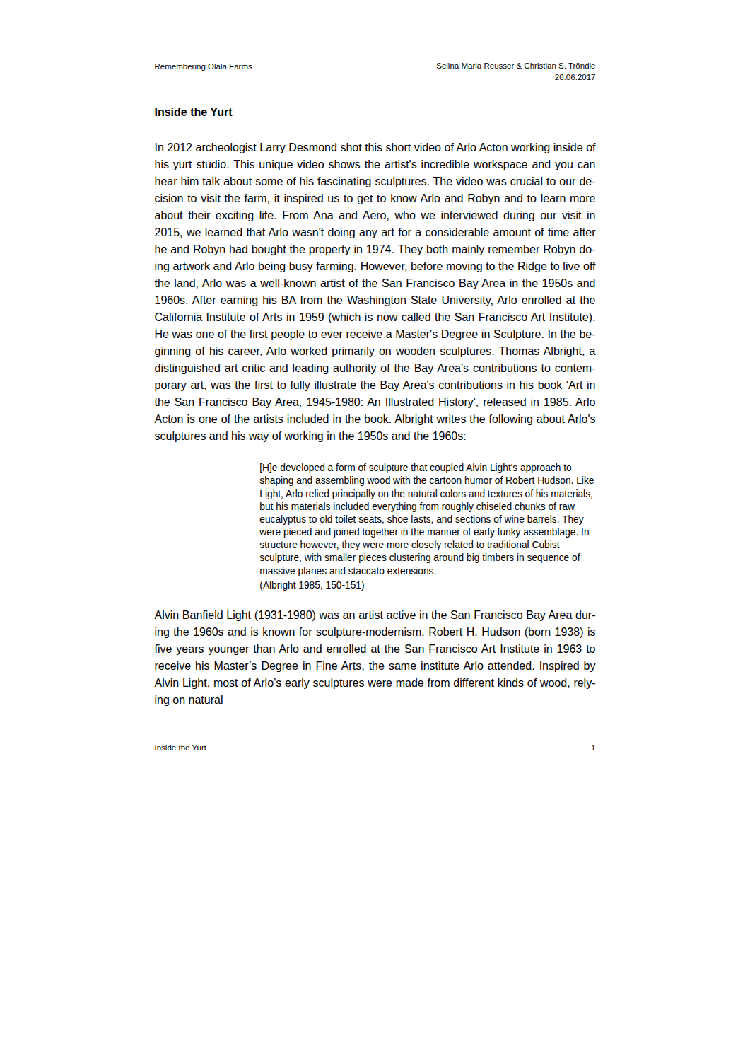Remembering Olala Farms
Selina Maria Reusser & Christian S. Tröndle
20.06.2017
Inside the Yurt
In 2012 archeologist Larry Desmond shot this short video of Arlo Acton working inside of his yurt studio. This unique video shows the artist's incredible workspace and you can hear him talk about some of his fascinating sculptures. The video was crucial to our decision to visit the farm, it inspired us to get to know Arlo and Robyn and to learn more about their exciting life. From Ana and Aero, who we interviewed during our visit in 2015, we learned that Arlo wasn't doing any art for a considerable amount of time after he and Robyn had bought the property in 1974. They both mainly remember Robyn doing artwork and Arlo being busy farming. However, before moving to the Ridge to live off the land, Arlo was a well-known artist of the San Francisco Bay Area in the 1950s and 1960s. After earning his BA from the Washington State University, Arlo enrolled at the California Institute of Arts in 1959 (which is now called the San Francisco Art Institute). He was one of the first people to ever receive a Master's Degree in Sculpture. In the beginning of his career, Arlo worked primarily on wooden sculptures. Thomas Albright, a distinguished art critic and leading authority of the Bay Area's contributions to contemporary art, was the first to fully illustrate the Bay Area's contributions in his book 'Art in the San Francisco Bay Area, 1945-1980: An Illustrated History', released in 1985. Arlo Acton is one of the artists included in the book. Albright writes the following about Arlo's sculptures and his way of working in the 1950s and the 1960s:
[H]e developed a form of sculpture that coupled Alvin Light's approach to shaping and assembling wood with the cartoon humor of Robert Hudson. Like Light, Arlo relied principally on the natural colors and textures of his materials, but his materials included everything from roughly chiseled chunks of raw eucalyptus to old toilet seats, shoe lasts, and sections of wine barrels. They were pieced and joined together in the manner of early funky assemblage. In structure however, they were more closely related to traditional Cubist sculpture, with smaller pieces clustering around big timbers in sequence of massive planes and staccato extensions.
(Albright 1985, 150-151)
Alvin Banfield Light (1931-1980) was an artist active in the San Francisco Bay Area during the 1960s and is known for sculpture-modernism. Robert H. Hudson (born 1938) is five years younger than Arlo and enrolled at the San Francisco Art Institute in 1963 to receive his Master’s Degree in Fine Arts, the same institute Arlo attended. Inspired by Alvin Light, most of Arlo’s early sculptures were made from different kinds of wood, relying on natural
Inside the Yurt
1